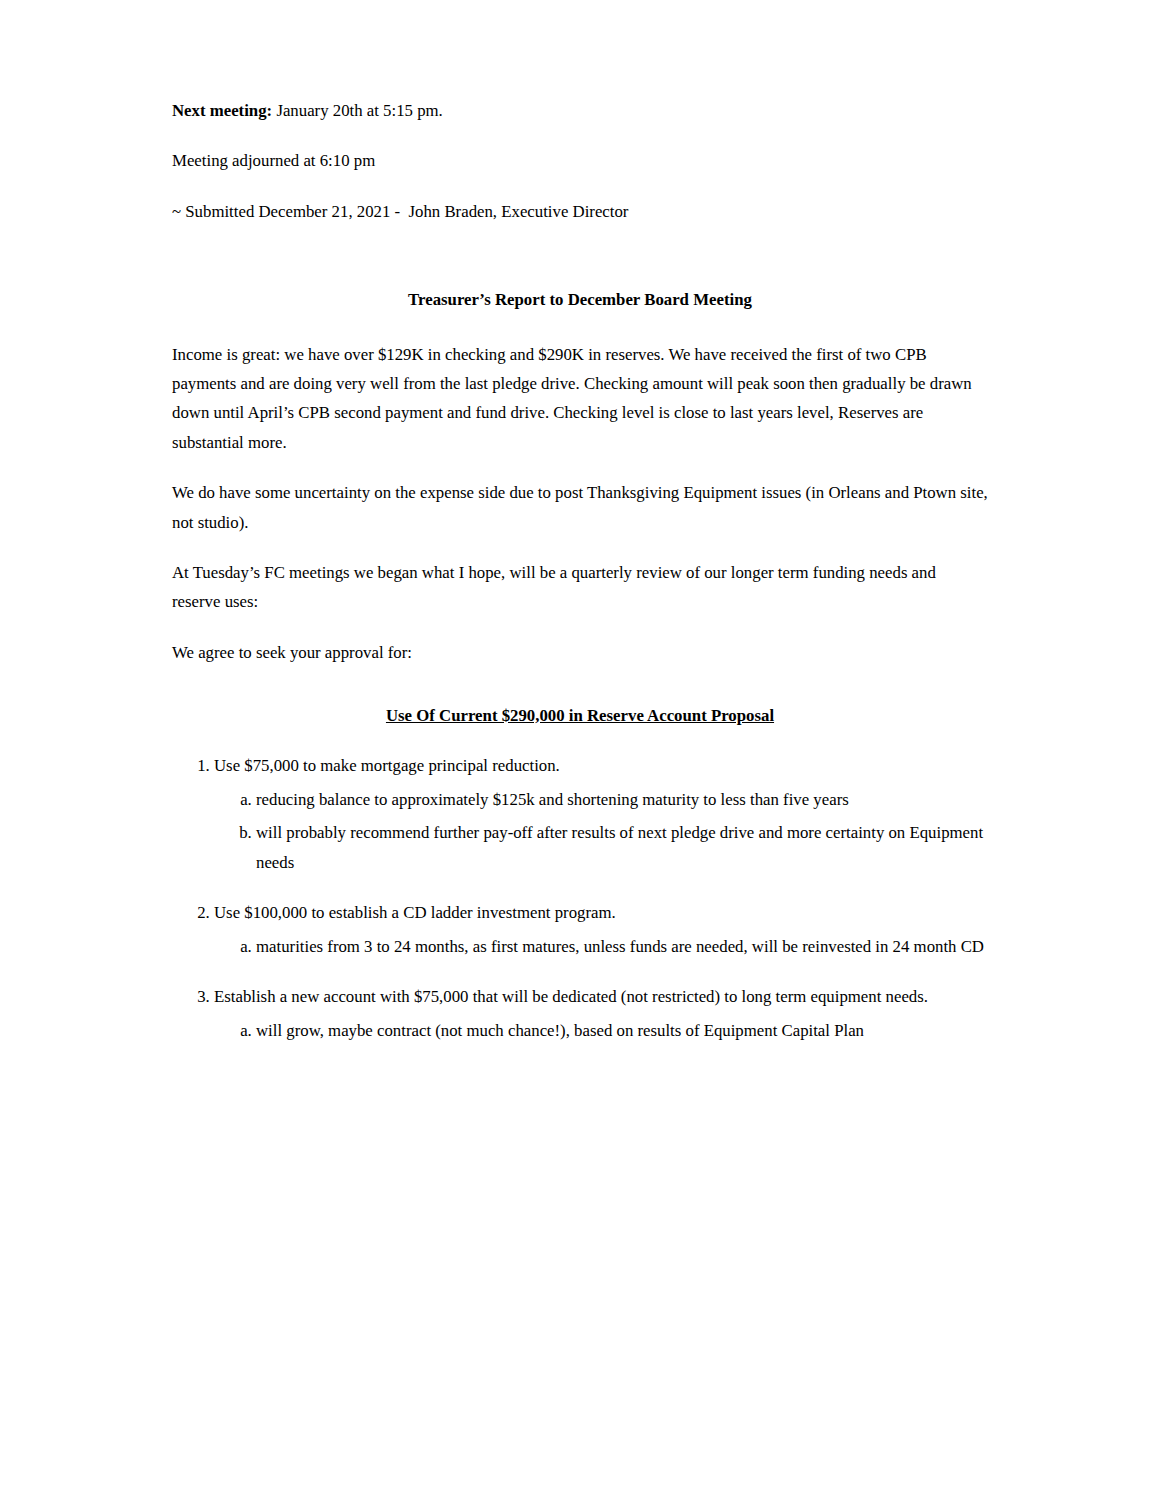Next meeting: January 20th at 5:15 pm.
Meeting adjourned at 6:10 pm
~ Submitted December 21, 2021 - John Braden, Executive Director
Treasurer’s Report to December Board Meeting
Income is great: we have over $129K in checking and $290K in reserves. We have received the first of two CPB payments and are doing very well from the last pledge drive. Checking amount will peak soon then gradually be drawn down until April’s CPB second payment and fund drive. Checking level is close to last years level, Reserves are substantial more.
We do have some uncertainty on the expense side due to post Thanksgiving Equipment issues (in Orleans and Ptown site, not studio).
At Tuesday’s FC meetings we began what I hope, will be a quarterly review of our longer term funding needs and reserve uses:
We agree to seek your approval for:
Use Of Current $290,000 in Reserve Account Proposal
Use $75,000 to make mortgage principal reduction.
reducing balance to approximately $125k and shortening maturity to less than five years
will probably recommend further pay-off after results of next pledge drive and more certainty on Equipment needs
Use $100,000 to establish a CD ladder investment program.
maturities from 3 to 24 months, as first matures, unless funds are needed, will be reinvested in 24 month CD
Establish a new account with $75,000 that will be dedicated (not restricted) to long term equipment needs.
will grow, maybe contract (not much chance!), based on results of Equipment Capital Plan